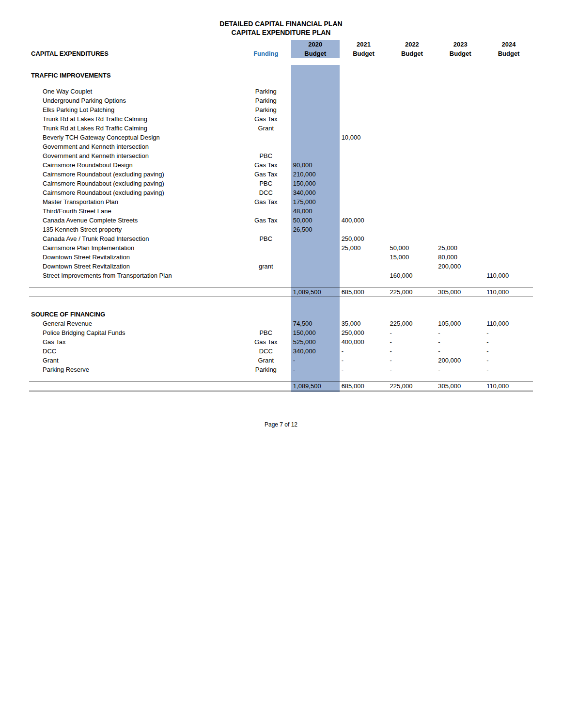DETAILED CAPITAL FINANCIAL PLAN
CAPITAL EXPENDITURE PLAN
| | | 2020 | 2021 | 2022 | 2023 | 2024 |
| --- | --- | --- | --- | --- | --- | --- |
| CAPITAL EXPENDITURES | Funding | Budget | Budget | Budget | Budget | Budget |
| TRAFFIC IMPROVEMENTS | | | | | | |
| One Way Couplet | Parking | | | | | |
| Underground Parking Options | Parking | | | | | |
| Elks Parking Lot Patching | Parking | | | | | |
| Trunk Rd at Lakes Rd Traffic Calming | Gas Tax | | | | | |
| Trunk Rd at Lakes Rd Traffic Calming | Grant | | | | | |
| Beverly TCH Gateway Conceptual Design | | | 10,000 | | | |
| Government and Kenneth intersection | | | | | | |
| Government and Kenneth intersection | PBC | | | | | |
| Cairnsmore Roundabout Design | Gas Tax | 90,000 | | | | |
| Cairnsmore Roundabout (excluding paving) | Gas Tax | 210,000 | | | | |
| Cairnsmore Roundabout (excluding paving) | PBC | 150,000 | | | | |
| Cairnsmore Roundabout (excluding paving) | DCC | 340,000 | | | | |
| Master Transportation Plan | Gas Tax | 175,000 | | | | |
| Third/Fourth Street Lane | | 48,000 | | | | |
| Canada Avenue Complete Streets | Gas Tax | 50,000 | 400,000 | | | |
| 135 Kenneth Street property | | 26,500 | | | | |
| Canada Ave / Trunk Road Intersection | PBC | | 250,000 | | | |
| Cairnsmore Plan Implementation | | | 25,000 | 50,000 | 25,000 | |
| Downtown Street Revitalization | | | | 15,000 | 80,000 | |
| Downtown Street Revitalization | grant | | | | 200,000 | |
| Street Improvements from Transportation Plan | | | | 160,000 | | 110,000 |
| | | 1,089,500 | 685,000 | 225,000 | 305,000 | 110,000 |
| SOURCE OF FINANCING | | | | | | |
| General Revenue | | 74,500 | 35,000 | 225,000 | 105,000 | 110,000 |
| Police Bridging Capital Funds | PBC | 150,000 | 250,000 | - | - | - |
| Gas Tax | Gas Tax | 525,000 | 400,000 | - | - | - |
| DCC | DCC | 340,000 | - | - | - | - |
| Grant | Grant | - | - | - | 200,000 | - |
| Parking Reserve | Parking | - | - | - | - | - |
| | | 1,089,500 | 685,000 | 225,000 | 305,000 | 110,000 |
Page 7 of 12